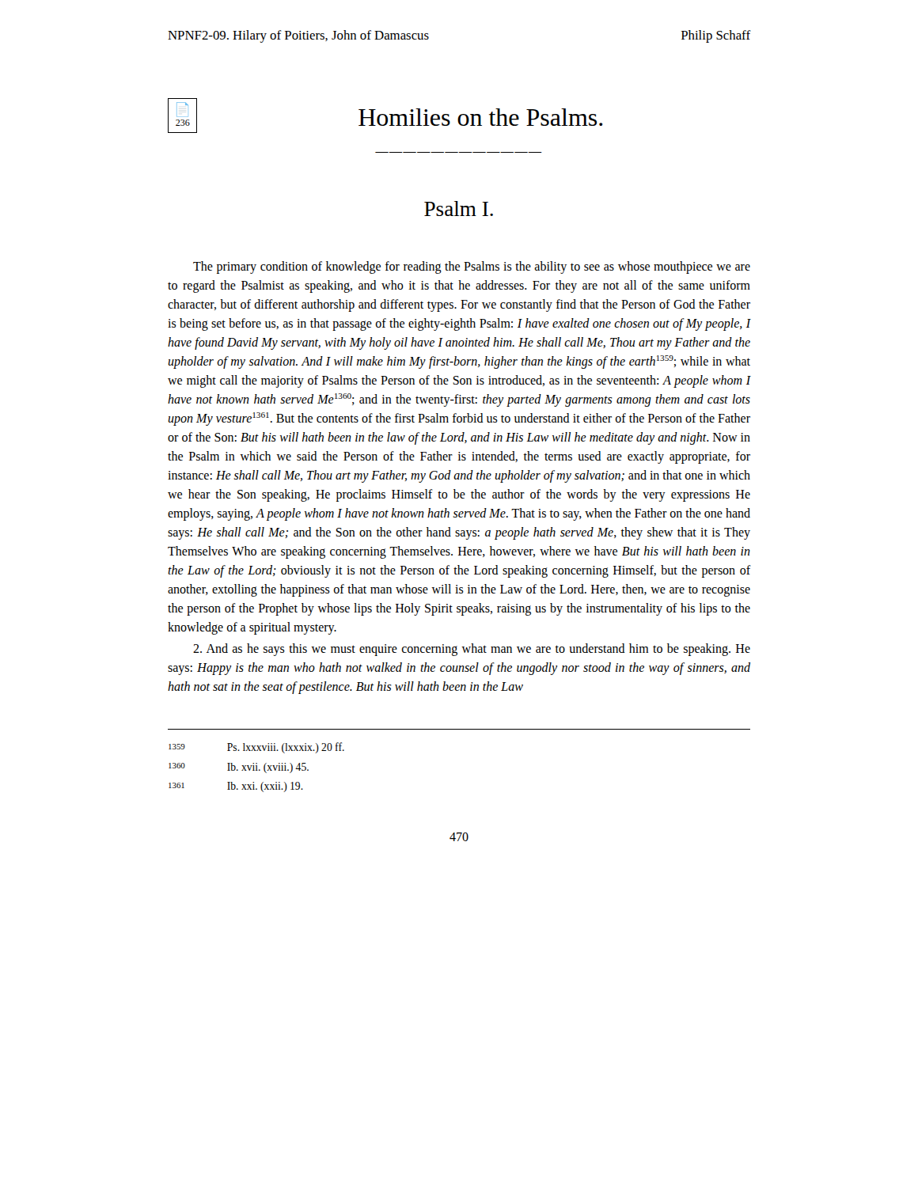NPNF2-09. Hilary of Poitiers, John of Damascus
Philip Schaff
📄236
Homilies on the Psalms.
————————————
Psalm I.
The primary condition of knowledge for reading the Psalms is the ability to see as whose mouthpiece we are to regard the Psalmist as speaking, and who it is that he addresses. For they are not all of the same uniform character, but of different authorship and different types. For we constantly find that the Person of God the Father is being set before us, as in that passage of the eighty-eighth Psalm: I have exalted one chosen out of My people, I have found David My servant, with My holy oil have I anointed him. He shall call Me, Thou art my Father and the upholder of my salvation. And I will make him My first-born, higher than the kings of the earth1359; while in what we might call the majority of Psalms the Person of the Son is introduced, as in the seventeenth: A people whom I have not known hath served Me1360; and in the twenty-first: they parted My garments among them and cast lots upon My vesture1361. But the contents of the first Psalm forbid us to understand it either of the Person of the Father or of the Son: But his will hath been in the law of the Lord, and in His Law will he meditate day and night. Now in the Psalm in which we said the Person of the Father is intended, the terms used are exactly appropriate, for instance: He shall call Me, Thou art my Father, my God and the upholder of my salvation; and in that one in which we hear the Son speaking, He proclaims Himself to be the author of the words by the very expressions He employs, saying, A people whom I have not known hath served Me. That is to say, when the Father on the one hand says: He shall call Me; and the Son on the other hand says: a people hath served Me, they shew that it is They Themselves Who are speaking concerning Themselves. Here, however, where we have But his will hath been in the Law of the Lord; obviously it is not the Person of the Lord speaking concerning Himself, but the person of another, extolling the happiness of that man whose will is in the Law of the Lord. Here, then, we are to recognise the person of the Prophet by whose lips the Holy Spirit speaks, raising us by the instrumentality of his lips to the knowledge of a spiritual mystery.
2. And as he says this we must enquire concerning what man we are to understand him to be speaking. He says: Happy is the man who hath not walked in the counsel of the ungodly nor stood in the way of sinners, and hath not sat in the seat of pestilence. But his will hath been in the Law
| 1359 | Ps. lxxxviii. (lxxxix.) 20 ff. |
| 1360 | Ib. xvii. (xviii.) 45. |
| 1361 | Ib. xxi. (xxii.) 19. |
470